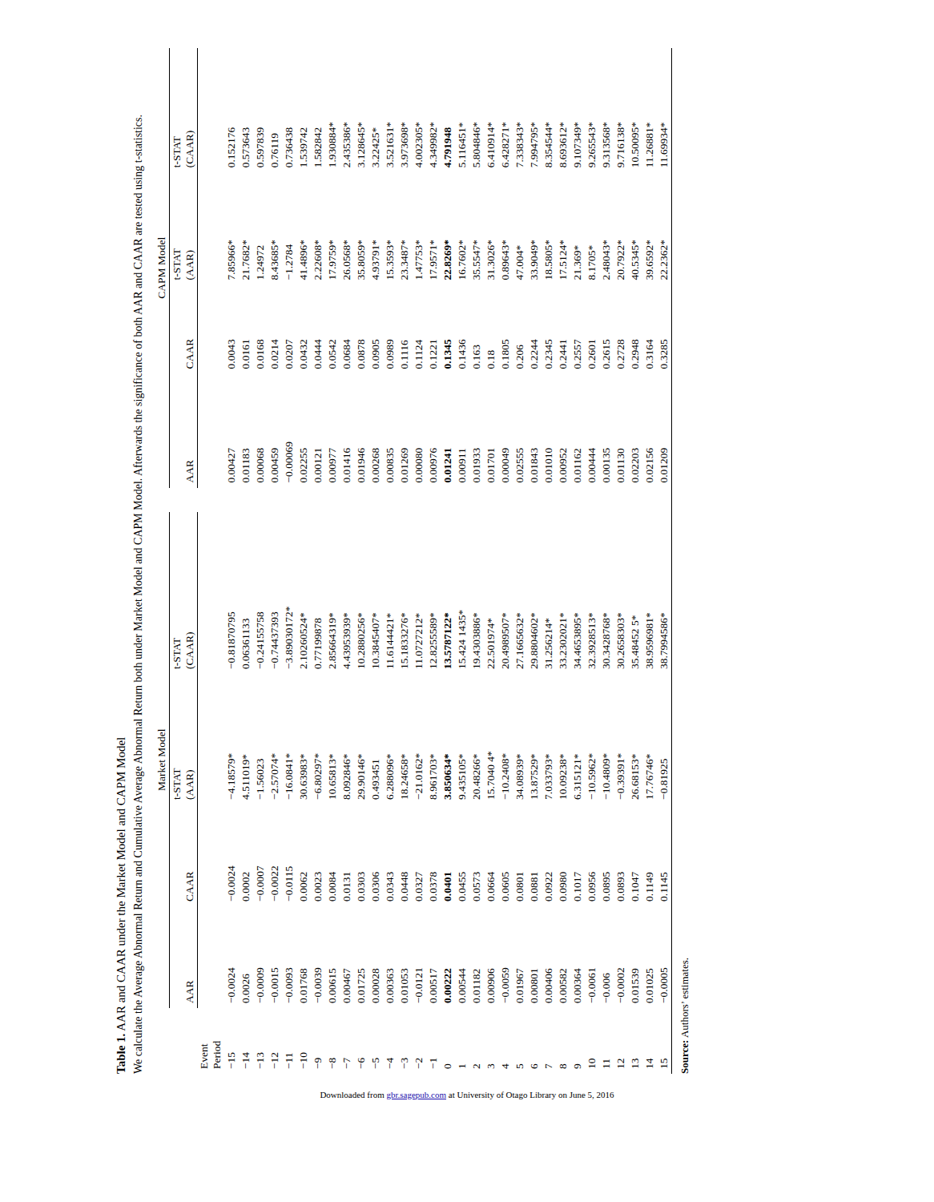Table 1. AAR and CAAR under the Market Model and CAPM Model
We calculate the Average Abnormal Return and Cumulative Average Abnormal Return both under Market Model and CAPM Model. Afterwards the significance of both AAR and CAAR are tested using t-statistics.
| | Market Model | | CAPM Model |
| --- | --- | --- | --- |
| AAR | CAAR | t-STAT (AAR) | t-STAT (CAAR) | AAR | CAAR | t-STAT (AAR) | t-STAT (CAAR) |
| Event Period | | | |
| −15 | −0.0024 | −0.0024 | −4.18579* | −0.81870795 | | 0.00427 | 0.0043 | 7.85966* | 0.152176 |
| −14 | 0.0026 | 0.0002 | 4.511019* | 0.06361133 | | 0.01183 | 0.0161 | 21.7682* | 0.573643 |
| −13 | −0.0009 | −0.0007 | −1.56023 | −0.24155758 | | 0.00068 | 0.0168 | 1.24972 | 0.597839 |
| −12 | −0.0015 | −0.0022 | −2.57074* | −0.74437393 | | 0.00459 | 0.0214 | 8.43685* | 0.76119 |
| −11 | −0.0093 | −0.0115 | −16.0841* | −3.89030172* | | −0.00069 | 0.0207 | −1.2784 | 0.736438 |
| −10 | 0.01768 | 0.0062 | 30.63983* | 2.10260524* | | 0.02255 | 0.0432 | 41.4896* | 1.539742 |
| −9 | −0.0039 | 0.0023 | −6.80297* | 0.77199878 | | 0.00121 | 0.0444 | 2.22608* | 1.582842 |
| −8 | 0.00615 | 0.0084 | 10.65813* | 2.85664319* | | 0.00977 | 0.0542 | 17.9759* | 1.930884* |
| −7 | 0.00467 | 0.0131 | 8.092846* | 4.43953939* | | 0.01416 | 0.0684 | 26.0568* | 2.435386* |
| −6 | 0.01725 | 0.0303 | 29.90146* | 10.2880256* | | 0.01946 | 0.0878 | 35.8059* | 3.128645* |
| −5 | 0.00028 | 0.0306 | 0.493451 | 10.3845407* | | 0.00268 | 0.0905 | 4.93791* | 3.22425* |
| −4 | 0.00363 | 0.0343 | 6.288096* | 11.6144421* | | 0.00835 | 0.0989 | 15.3593* | 3.521631* |
| −3 | 0.01053 | 0.0448 | 18.24658* | 15.1833276* | | 0.01269 | 0.1116 | 23.3487* | 3.973698* |
| −2 | −0.0121 | 0.0327 | −21.0162* | 11.0727212* | | 0.00080 | 0.1124 | 1.47753* | 4.002305* |
| −1 | 0.00517 | 0.0378 | 8.961703* | 12.8255589* | | 0.00976 | 0.1221 | 17.9571* | 4.349982* |
| 0 | 0.00222 | 0.0401 | 3.850634* | 13.5787122* | | 0.01241 | 0.1345 | 22.8269* | 4.791948 |
| 1 | 0.00544 | 0.0455 | 9.435105* | 15.424 1435* | | 0.00911 | 0.1436 | 16.7602* | 5.116451* |
| 2 | 0.01182 | 0.0573 | 20.48266* | 19.4303886* | | 0.01933 | 0.163 | 35.5547* | 5.804846* |
| 3 | 0.00906 | 0.0664 | 15.7040 4* | 22.501974* | | 0.01701 | 0.18 | 31.3026* | 6.410914* |
| 4 | −0.0059 | 0.0605 | −10.2408* | 20.4989507* | | 0.00049 | 0.1805 | 0.89643* | 6.428271* |
| 5 | 0.01967 | 0.0801 | 34.08939* | 27.1665632* | | 0.02555 | 0.206 | 47.004* | 7.338343* |
| 6 | 0.00801 | 0.0881 | 13.87529* | 29.8804602* | | 0.01843 | 0.2244 | 33.9049* | 7.994795* |
| 7 | 0.00406 | 0.0922 | 7.033793* | 31.256214* | | 0.01010 | 0.2345 | 18.5805* | 8.354544* |
| 8 | 0.00582 | 0.0980 | 10.09238* | 33.2302021* | | 0.00952 | 0.2441 | 17.5124* | 8.693612* |
| 9 | 0.00364 | 0.1017 | 6.315121* | 34.4653895* | | 0.01162 | 0.2557 | 21.369* | 9.107349* |
| 10 | −0.0061 | 0.0956 | −10.5962* | 32.3928513* | | 0.00444 | 0.2601 | 8.1705* | 9.265543* |
| 11 | −0.006 | 0.0895 | −10.4809* | 30.3428768* | | 0.00135 | 0.2615 | 2.48043* | 9.313568* |
| 12 | −0.0002 | 0.0893 | −0.39391* | 30.2658303* | | 0.01130 | 0.2728 | 20.7922* | 9.716138* |
| 13 | 0.01539 | 0.1047 | 26.68153* | 35.48452 5* | | 0.02203 | 0.2948 | 40.5345* | 10.50095* |
| 14 | 0.01025 | 0.1149 | 17.76746* | 38.9596981* | | 0.02156 | 0.3164 | 39.6592* | 11.26881* |
| 15 | −0.0005 | 0.1145 | −0.81925 | 38.7994586* | | 0.01209 | 0.3285 | 22.2362* | 11.69934* |
Source: Authors’ estimates.
Downloaded from gbr.sagepub.com at University of Otago Library on June 5, 2016